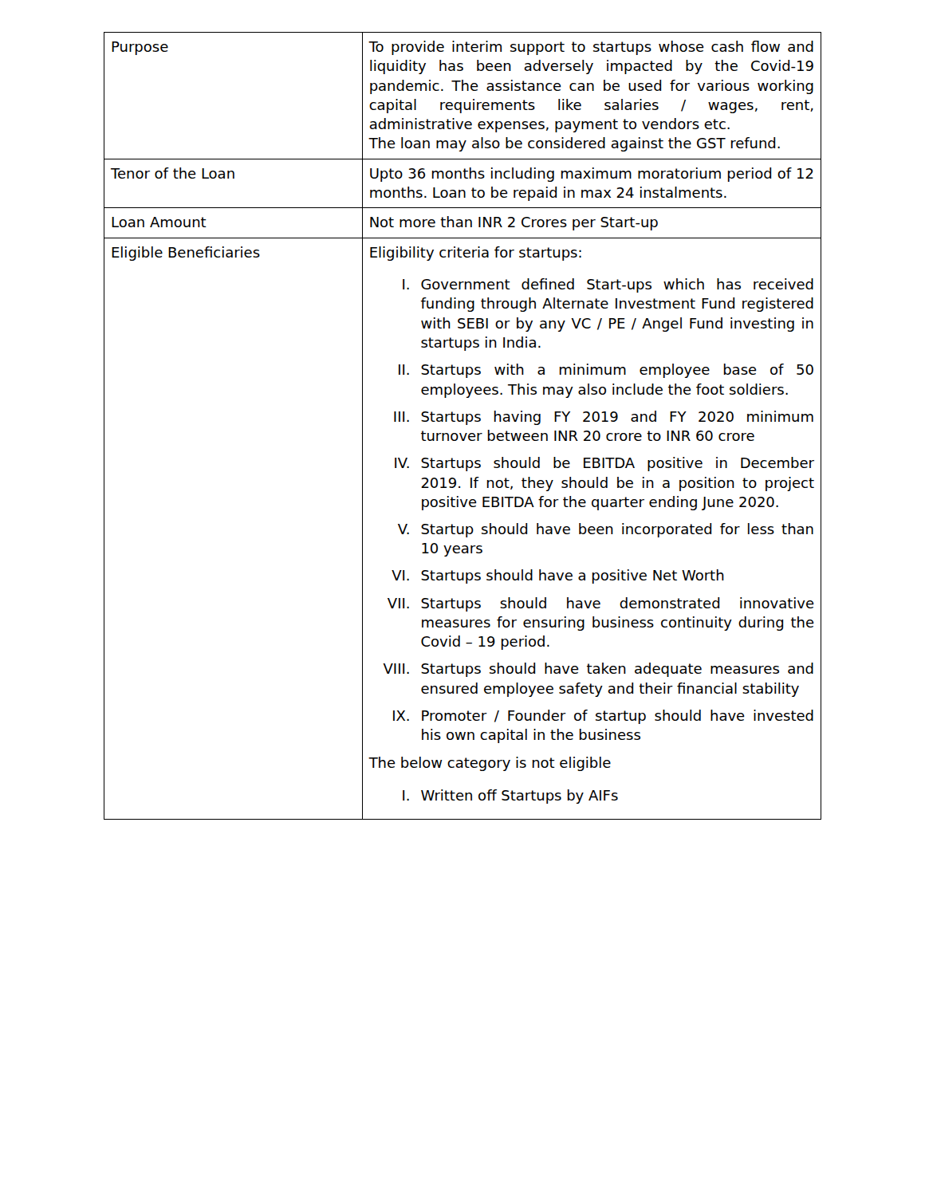| Purpose | To provide interim support to startups whose cash flow and liquidity has been adversely impacted by the Covid-19 pandemic. The assistance can be used for various working capital requirements like salaries / wages, rent, administrative expenses, payment to vendors etc. The loan may also be considered against the GST refund. |
| Tenor of the Loan | Upto 36 months including maximum moratorium period of 12 months. Loan to be repaid in max 24 instalments. |
| Loan Amount | Not more than INR 2 Crores per Start-up |
| Eligible Beneficiaries | Eligibility criteria for startups: Government defined Start-ups which has received funding through Alternate Investment Fund registered with SEBI or by any VC / PE / Angel Fund investing in startups in India. Startups with a minimum employee base of 50 employees. This may also include the foot soldiers. Startups having FY 2019 and FY 2020 minimum turnover between INR 20 crore to INR 60 crore Startups should be EBITDA positive in December 2019. If not, they should be in a position to project positive EBITDA for the quarter ending June 2020. Startup should have been incorporated for less than 10 years Startups should have a positive Net Worth Startups should have demonstrated innovative measures for ensuring business continuity during the Covid – 19 period. Startups should have taken adequate measures and ensured employee safety and their financial stability Promoter / Founder of startup should have invested his own capital in the business The below category is not eligible Written off Startups by AIFs |